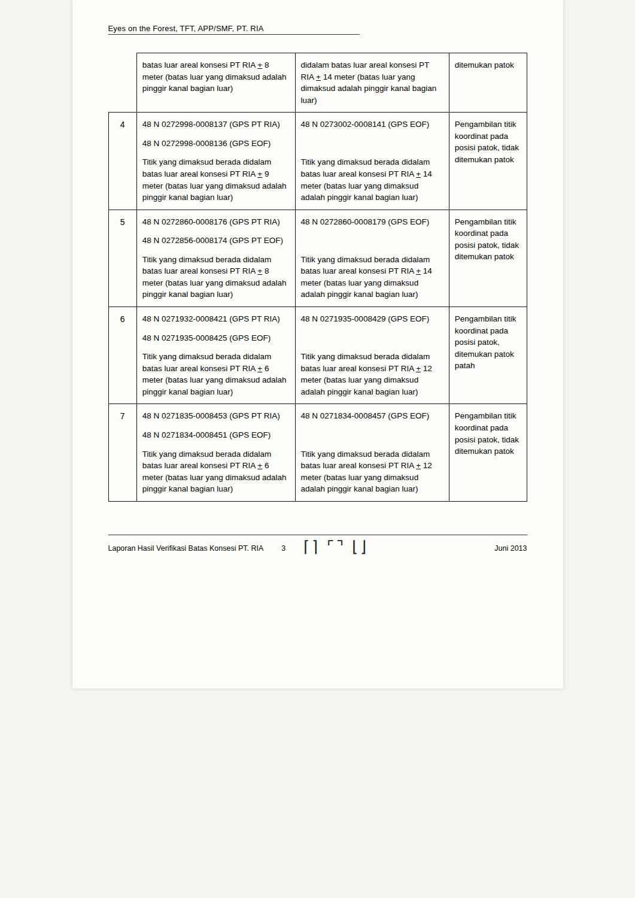Eyes on the Forest, TFT, APP/SMF, PT. RIA
| | batas luar areal konsesi PT RIA + 8 meter (batas luar yang dimaksud adalah pinggir kanal bagian luar) | didalam batas luar areal konsesi PT RIA + 14 meter (batas luar yang dimaksud adalah pinggir kanal bagian luar) | ditemukan patok |
| 4 | 48 N 0272998-0008137 (GPS PT RIA) 48 N 0272998-0008136 (GPS EOF) Titik yang dimaksud berada didalam batas luar areal konsesi PT RIA + 9 meter (batas luar yang dimaksud adalah pinggir kanal bagian luar) | 48 N 0273002-0008141 (GPS EOF) Titik yang dimaksud berada didalam batas luar areal konsesi PT RIA + 14 meter (batas luar yang dimaksud adalah pinggir kanal bagian luar) | Pengambilan titik koordinat pada posisi patok, tidak ditemukan patok |
| 5 | 48 N 0272860-0008176 (GPS PT RIA) 48 N 0272856-0008174 (GPS PT EOF) Titik yang dimaksud berada didalam batas luar areal konsesi PT RIA + 8 meter (batas luar yang dimaksud adalah pinggir kanal bagian luar) | 48 N 0272860-0008179 (GPS EOF) Titik yang dimaksud berada didalam batas luar areal konsesi PT RIA + 14 meter (batas luar yang dimaksud adalah pinggir kanal bagian luar) | Pengambilan titik koordinat pada posisi patok, tidak ditemukan patok |
| 6 | 48 N 0271932-0008421 (GPS PT RIA) 48 N 0271935-0008425 (GPS EOF) Titik yang dimaksud berada didalam batas luar areal konsesi PT RIA + 6 meter (batas luar yang dimaksud adalah pinggir kanal bagian luar) | 48 N 0271935-0008429 (GPS EOF) Titik yang dimaksud berada didalam batas luar areal konsesi PT RIA + 12 meter (batas luar yang dimaksud adalah pinggir kanal bagian luar) | Pengambilan titik koordinat pada posisi patok, ditemukan patok patah |
| 7 | 48 N 0271835-0008453 (GPS PT RIA) 48 N 0271834-0008451 (GPS EOF) Titik yang dimaksud berada didalam batas luar areal konsesi PT RIA + 6 meter (batas luar yang dimaksud adalah pinggir kanal bagian luar) | 48 N 0271834-0008457 (GPS EOF) Titik yang dimaksud berada didalam batas luar areal konsesi PT RIA + 12 meter (batas luar yang dimaksud adalah pinggir kanal bagian luar) | Pengambilan titik koordinat pada posisi patok, tidak ditemukan patok |
Laporan Hasil Verifikasi Batas Konsesi PT. RIA
3
⌈⌉ ⌜⌝ ⌊⌋
Juni 2013